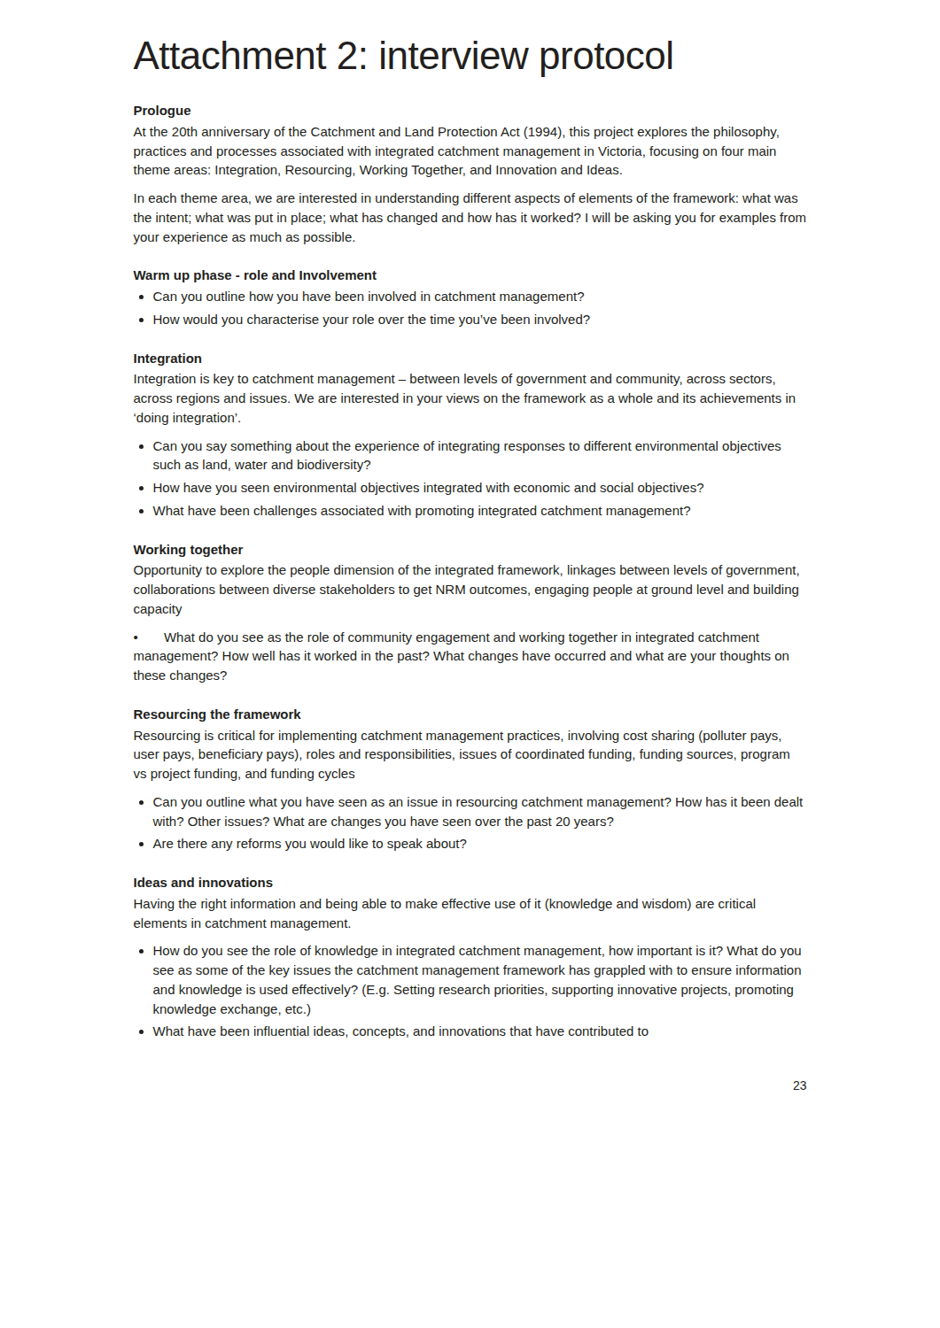Attachment 2: interview protocol
Prologue
At the 20th anniversary of the Catchment and Land Protection Act (1994), this project explores the philosophy, practices and processes associated with integrated catchment management in Victoria, focusing on four main theme areas: Integration, Resourcing, Working Together, and Innovation and Ideas.
In each theme area, we are interested in understanding different aspects of elements of the framework: what was the intent; what was put in place; what has changed and how has it worked? I will be asking you for examples from your experience as much as possible.
Warm up phase - role and Involvement
Can you outline how you have been involved in catchment management?
How would you characterise your role over the time you’ve been involved?
Integration
Integration is key to catchment management – between levels of government and community, across sectors, across regions and issues. We are interested in your views on the framework as a whole and its achievements in ‘doing integration’.
Can you say something about the experience of integrating responses to different environmental objectives such as land, water and biodiversity?
How have you seen environmental objectives integrated with economic and social objectives?
What have been challenges associated with promoting integrated catchment management?
Working together
Opportunity to explore the people dimension of the integrated framework, linkages between levels of government, collaborations between diverse stakeholders to get NRM outcomes, engaging people at ground level and building capacity
• What do you see as the role of community engagement and working together in integrated catchment management? How well has it worked in the past? What changes have occurred and what are your thoughts on these changes?
Resourcing the framework
Resourcing is critical for implementing catchment management practices, involving cost sharing (polluter pays, user pays, beneficiary pays), roles and responsibilities, issues of coordinated funding, funding sources, program vs project funding, and funding cycles
Can you outline what you have seen as an issue in resourcing catchment management? How has it been dealt with? Other issues? What are changes you have seen over the past 20 years?
Are there any reforms you would like to speak about?
Ideas and innovations
Having the right information and being able to make effective use of it (knowledge and wisdom) are critical elements in catchment management.
How do you see the role of knowledge in integrated catchment management, how important is it? What do you see as some of the key issues the catchment management framework has grappled with to ensure information and knowledge is used effectively? (E.g. Setting research priorities, supporting innovative projects, promoting knowledge exchange, etc.)
What have been influential ideas, concepts, and innovations that have contributed to
23